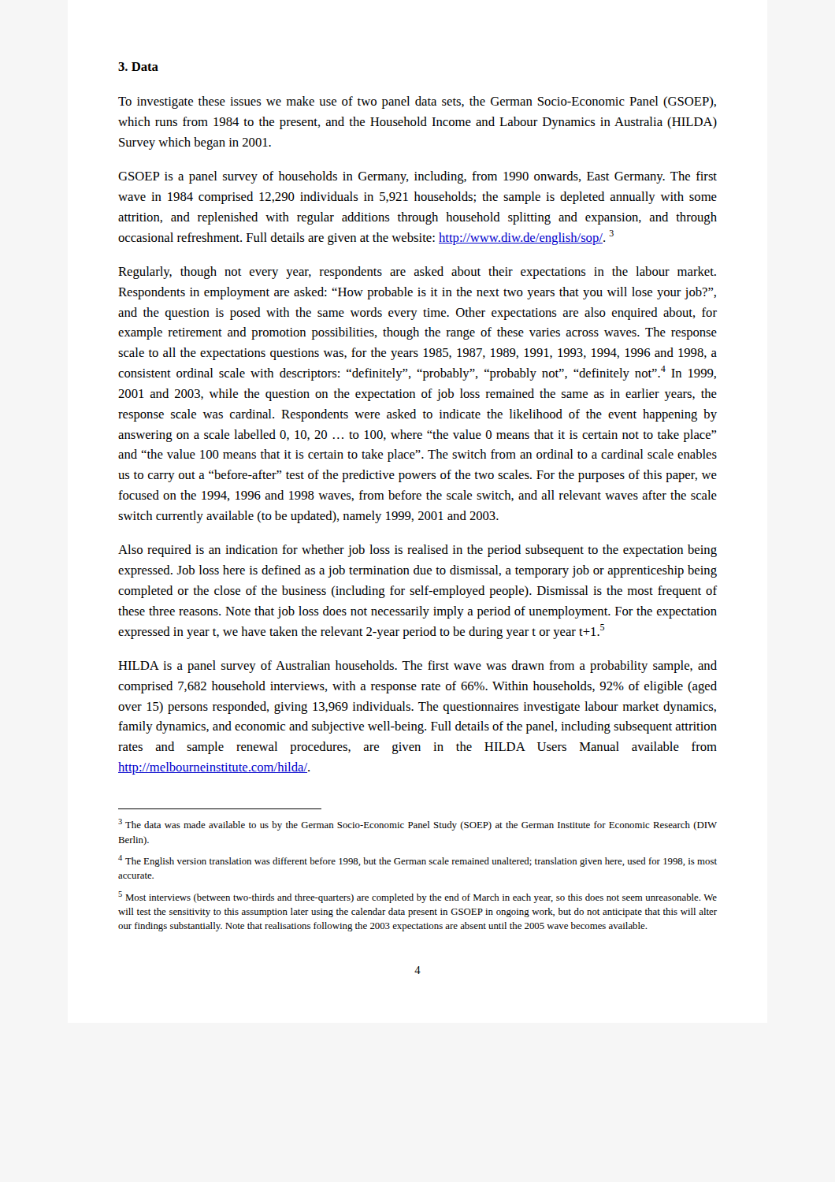3. Data
To investigate these issues we make use of two panel data sets, the German Socio-Economic Panel (GSOEP), which runs from 1984 to the present, and the Household Income and Labour Dynamics in Australia (HILDA) Survey which began in 2001.
GSOEP is a panel survey of households in Germany, including, from 1990 onwards, East Germany. The first wave in 1984 comprised 12,290 individuals in 5,921 households; the sample is depleted annually with some attrition, and replenished with regular additions through household splitting and expansion, and through occasional refreshment. Full details are given at the website: http://www.diw.de/english/sop/. 3
Regularly, though not every year, respondents are asked about their expectations in the labour market. Respondents in employment are asked: “How probable is it in the next two years that you will lose your job?”, and the question is posed with the same words every time. Other expectations are also enquired about, for example retirement and promotion possibilities, though the range of these varies across waves. The response scale to all the expectations questions was, for the years 1985, 1987, 1989, 1991, 1993, 1994, 1996 and 1998, a consistent ordinal scale with descriptors: “definitely”, “probably”, “probably not”, “definitely not”.4 In 1999, 2001 and 2003, while the question on the expectation of job loss remained the same as in earlier years, the response scale was cardinal. Respondents were asked to indicate the likelihood of the event happening by answering on a scale labelled 0, 10, 20 … to 100, where “the value 0 means that it is certain not to take place” and “the value 100 means that it is certain to take place”. The switch from an ordinal to a cardinal scale enables us to carry out a “before-after” test of the predictive powers of the two scales. For the purposes of this paper, we focused on the 1994, 1996 and 1998 waves, from before the scale switch, and all relevant waves after the scale switch currently available (to be updated), namely 1999, 2001 and 2003.
Also required is an indication for whether job loss is realised in the period subsequent to the expectation being expressed. Job loss here is defined as a job termination due to dismissal, a temporary job or apprenticeship being completed or the close of the business (including for self-employed people). Dismissal is the most frequent of these three reasons. Note that job loss does not necessarily imply a period of unemployment. For the expectation expressed in year t, we have taken the relevant 2-year period to be during year t or year t+1.5
HILDA is a panel survey of Australian households. The first wave was drawn from a probability sample, and comprised 7,682 household interviews, with a response rate of 66%. Within households, 92% of eligible (aged over 15) persons responded, giving 13,969 individuals. The questionnaires investigate labour market dynamics, family dynamics, and economic and subjective well-being. Full details of the panel, including subsequent attrition rates and sample renewal procedures, are given in the HILDA Users Manual available from http://melbourneinstitute.com/hilda/.
3 The data was made available to us by the German Socio-Economic Panel Study (SOEP) at the German Institute for Economic Research (DIW Berlin).
4 The English version translation was different before 1998, but the German scale remained unaltered; translation given here, used for 1998, is most accurate.
5 Most interviews (between two-thirds and three-quarters) are completed by the end of March in each year, so this does not seem unreasonable. We will test the sensitivity to this assumption later using the calendar data present in GSOEP in ongoing work, but do not anticipate that this will alter our findings substantially. Note that realisations following the 2003 expectations are absent until the 2005 wave becomes available.
4